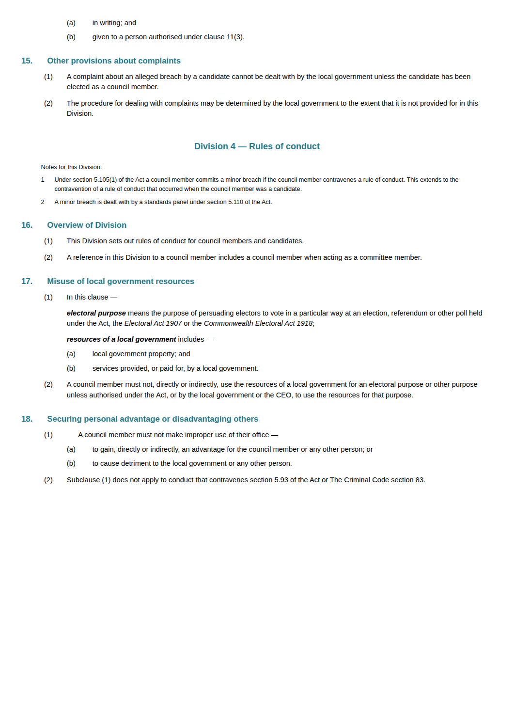in writing; and
given to a person authorised under clause 11(3).
15. Other provisions about complaints
A complaint about an alleged breach by a candidate cannot be dealt with by the local government unless the candidate has been elected as a council member.
The procedure for dealing with complaints may be determined by the local government to the extent that it is not provided for in this Division.
Division 4 — Rules of conduct
Notes for this Division:
Under section 5.105(1) of the Act a council member commits a minor breach if the council member contravenes a rule of conduct. This extends to the contravention of a rule of conduct that occurred when the council member was a candidate.
A minor breach is dealt with by a standards panel under section 5.110 of the Act.
16. Overview of Division
This Division sets out rules of conduct for council members and candidates.
A reference in this Division to a council member includes a council member when acting as a committee member.
17. Misuse of local government resources
In this clause —
electoral purpose means the purpose of persuading electors to vote in a particular way at an election, referendum or other poll held under the Act, the Electoral Act 1907 or the Commonwealth Electoral Act 1918;
resources of a local government includes —
local government property; and
services provided, or paid for, by a local government.
A council member must not, directly or indirectly, use the resources of a local government for an electoral purpose or other purpose unless authorised under the Act, or by the local government or the CEO, to use the resources for that purpose.
18. Securing personal advantage or disadvantaging others
A council member must not make improper use of their office —
to gain, directly or indirectly, an advantage for the council member or any other person; or
to cause detriment to the local government or any other person.
Subclause (1) does not apply to conduct that contravenes section 5.93 of the Act or The Criminal Code section 83.